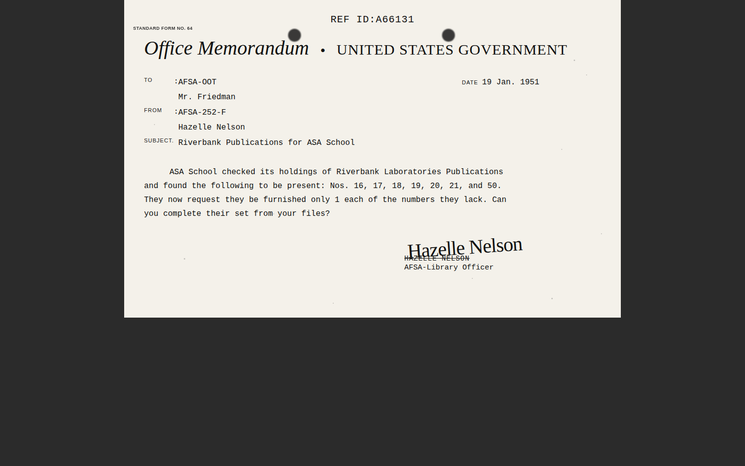STANDARD FORM NO. 64
REF ID:A66131
Office Memorandum • UNITED STATES GOVERNMENT
| TO | : | AFSA-OOT |
| | | Mr. Friedman |
| FROM | : | AFSA-252-F |
| | | Hazelle Nelson |
| SUBJECT. | | Riverbank Publications for ASA School |
DATE19 Jan. 1951
ASA School checked its holdings of Riverbank Laboratories Publications and found the following to be present: Nos. 16, 17, 18, 19, 20, 21, and 50. They now request they be furnished only 1 each of the numbers they lack. Can you complete their set from your files?
Hazelle Nelson
HAZELLE NELSON
AFSA-Library Officer